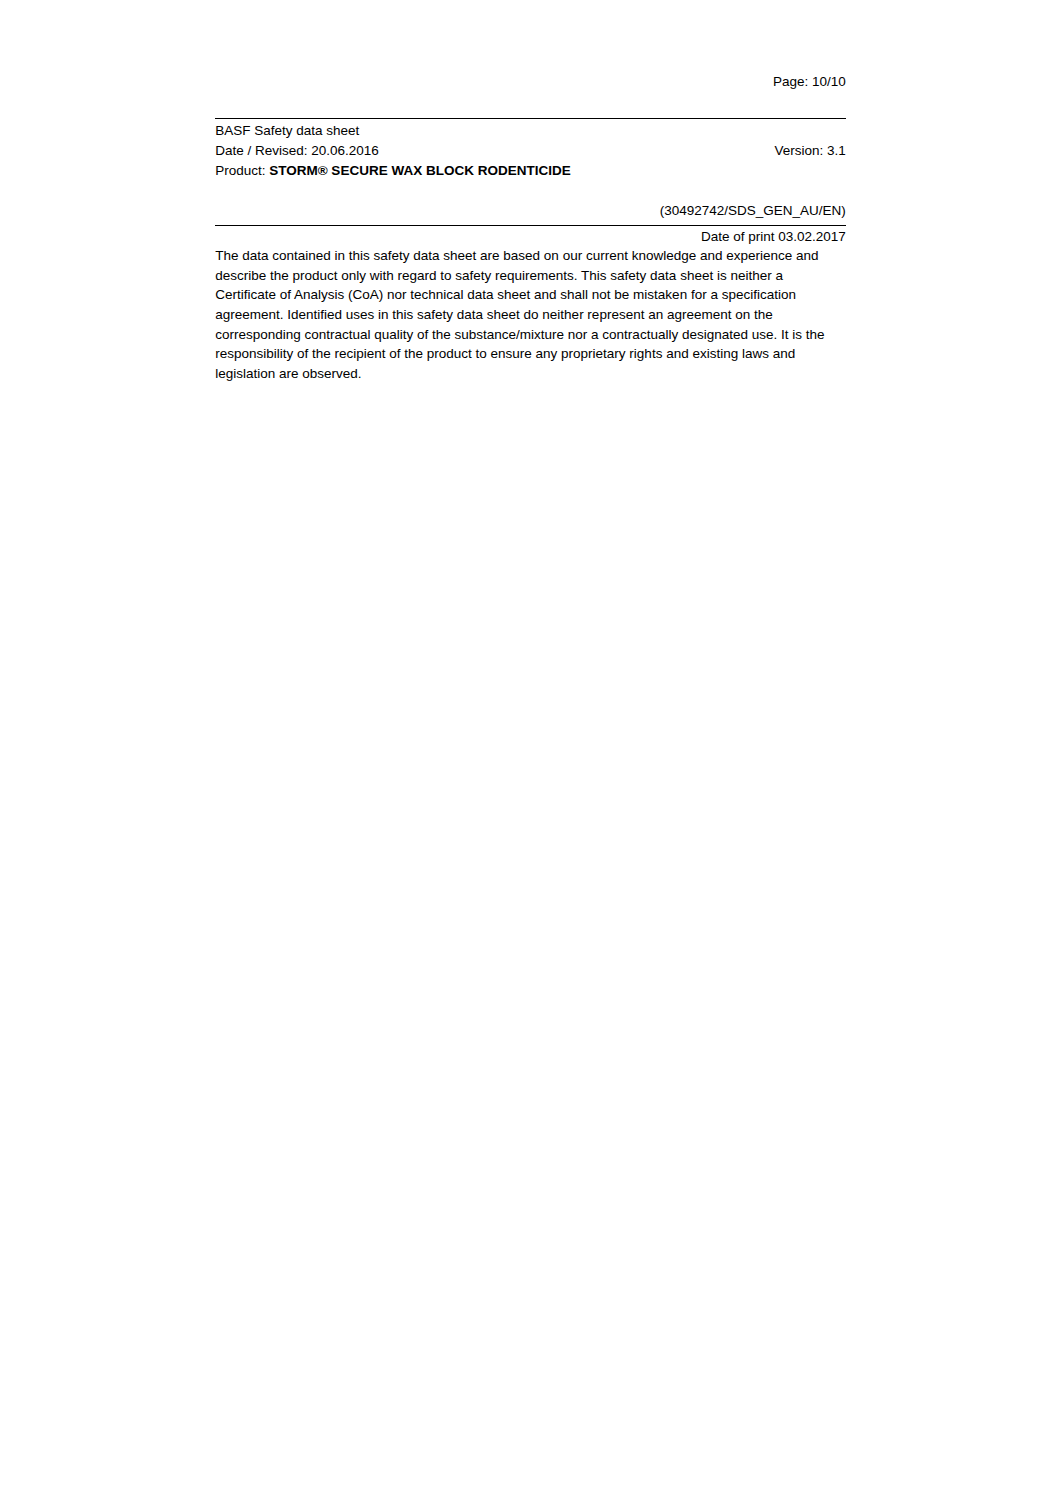Page: 10/10
BASF Safety data sheet
Date / Revised: 20.06.2016
Version: 3.1
Product: STORM® SECURE WAX BLOCK RODENTICIDE
(30492742/SDS_GEN_AU/EN)
Date of print 03.02.2017
The data contained in this safety data sheet are based on our current knowledge and experience and describe the product only with regard to safety requirements. This safety data sheet is neither a Certificate of Analysis (CoA) nor technical data sheet and shall not be mistaken for a specification agreement. Identified uses in this safety data sheet do neither represent an agreement on the corresponding contractual quality of the substance/mixture nor a contractually designated use. It is the responsibility of the recipient of the product to ensure any proprietary rights and existing laws and legislation are observed.